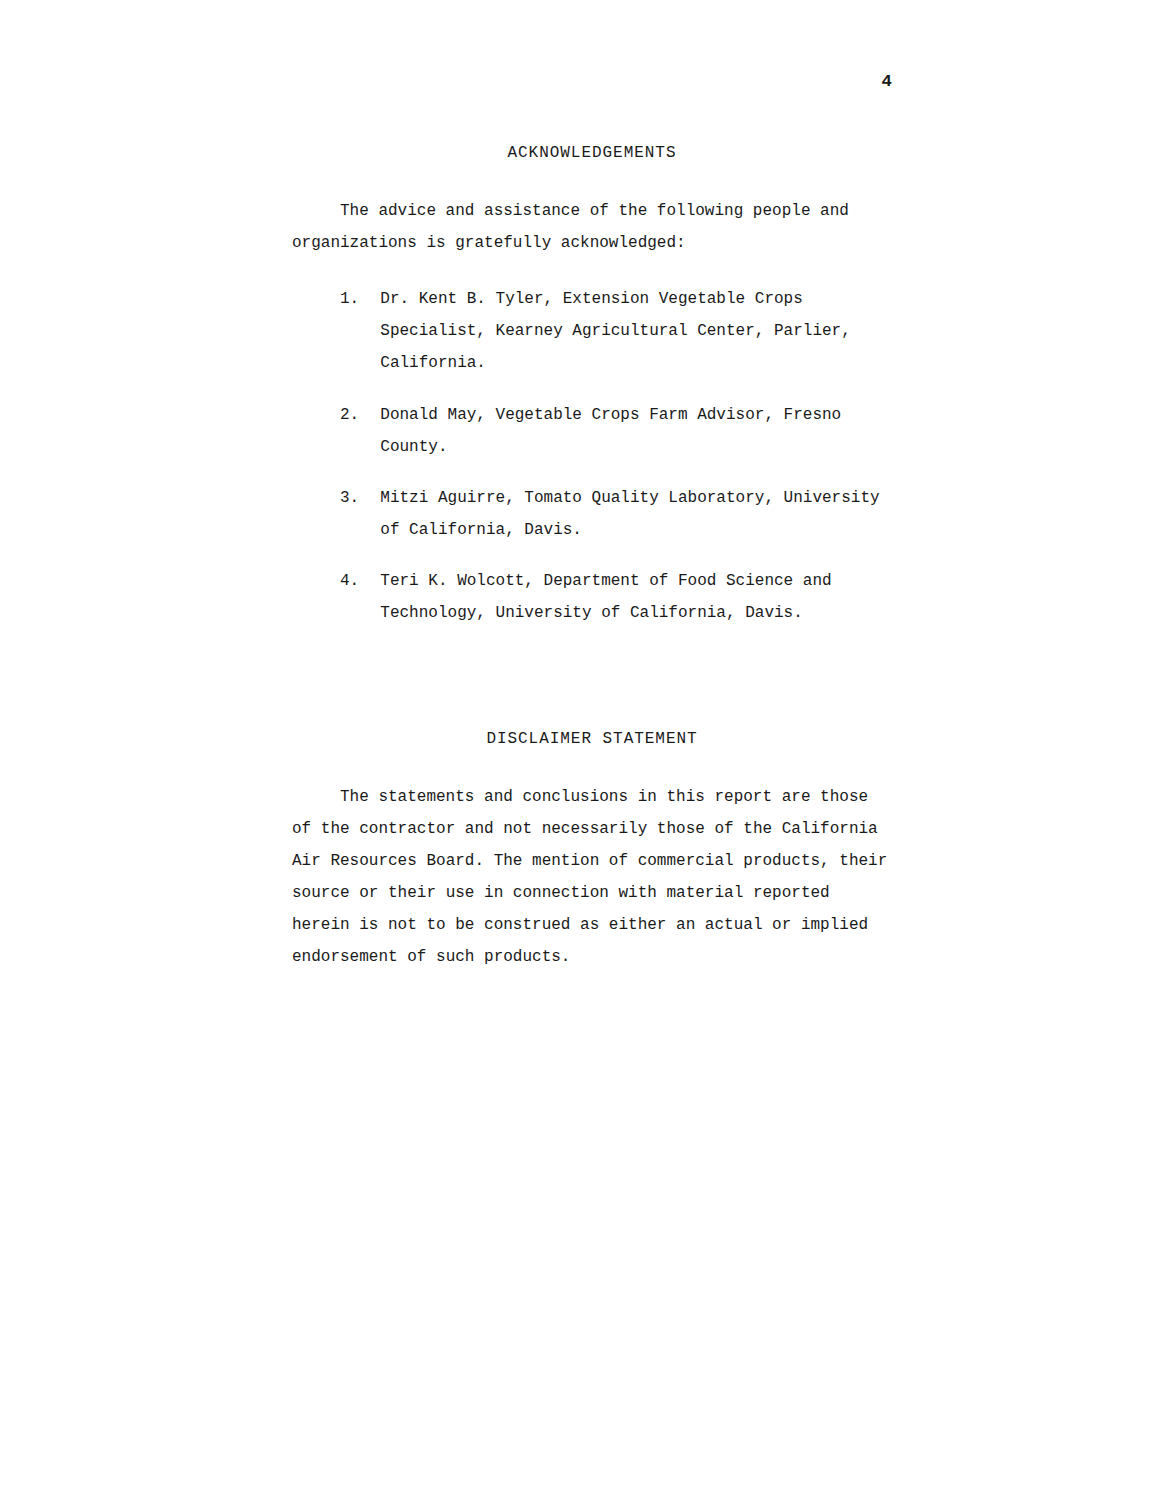4
ACKNOWLEDGEMENTS
The advice and assistance of the following people and organizations is gratefully acknowledged:
Dr. Kent B. Tyler, Extension Vegetable Crops Specialist, Kearney Agricultural Center, Parlier, California.
Donald May, Vegetable Crops Farm Advisor, Fresno County.
Mitzi Aguirre, Tomato Quality Laboratory, University of California, Davis.
Teri K. Wolcott, Department of Food Science and Technology, University of California, Davis.
DISCLAIMER STATEMENT
The statements and conclusions in this report are those of the contractor and not necessarily those of the California Air Resources Board. The mention of commercial products, their source or their use in connection with material reported herein is not to be construed as either an actual or implied endorsement of such products.